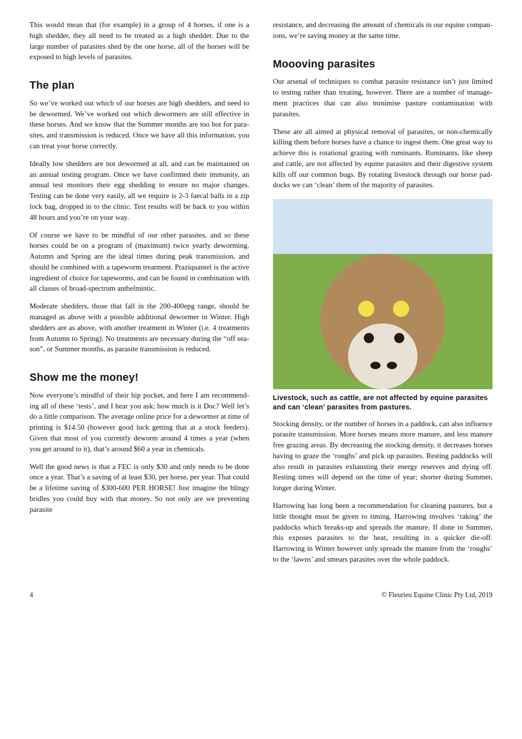This would mean that (for example) in a group of 4 horses, if one is a high shedder, they all need to be treated as a high shedder. Due to the large number of parasites shed by the one horse, all of the horses will be exposed to high levels of parasites.
The plan
So we’ve worked out which of our horses are high shedders, and need to be dewormed. We’ve worked out which dewormers are still effective in these horses. And we know that the Summer months are too hot for parasites, and transmission is reduced. Once we have all this information, you can treat your horse correctly.
Ideally low shedders are not dewormed at all, and can be maintained on an annual testing program. Once we have confirmed their immunity, an annual test monitors their egg shedding to ensure no major changes. Testing can be done very easily, all we require is 2-3 faecal balls in a zip lock bag, dropped in to the clinic. Test results will be back to you within 48 hours and you’re on your way.
Of course we have to be mindful of our other parasites, and so these horses could be on a program of (maximum) twice yearly deworming. Autumn and Spring are the ideal times during peak transmission, and should be combined with a tapeworm treatment. Praziquantel is the active ingredient of choice for tapeworms, and can be found in combination with all classes of broad-spectrum anthelmintic.
Moderate shedders, those that fall in the 200-400epg range, should be managed as above with a possible additional dewormer in Winter. High shedders are as above, with another treatment in Winter (i.e. 4 treatments from Autumn to Spring). No treatments are necessary during the “off season”, or Summer months, as parasite transmission is reduced.
Show me the money!
Now everyone’s mindful of their hip pocket, and here I am recommending all of these ‘tests’, and I hear you ask; how much is it Doc? Well let’s do a little comparison. The average online price for a dewormer at time of printing is $14.50 (however good luck getting that at a stock feeders). Given that most of you currently deworm around 4 times a year (when you get around to it), that’s around $60 a year in chemicals.
Well the good news is that a FEC is only $30 and only needs to be done once a year. That’s a saving of at least $30, per horse, per year. That could be a lifetime saving of $300-600 PER HORSE! Just imagine the blingy bridles you could buy with that money. So not only are we preventing parasite
resistance, and decreasing the amount of chemicals in our equine companions, we’re saving money at the same time.
Moooving parasites
Our arsenal of techniques to combat parasite resistance isn’t just limited to testing rather than treating, however. There are a number of management practices that can also minimise pasture contamination with parasites.
These are all aimed at physical removal of parasites, or non-chemically killing them before horses have a chance to ingest them. One great way to achieve this is rotational grazing with ruminants. Ruminants, like sheep and cattle, are not affected by equine parasites and their digestive system kills off our common bugs. By rotating livestock through our horse paddocks we can ‘clean’ them of the majority of parasites.
Livestock, such as cattle, are not affected by equine parasites and can ‘clean’ parasites from pastures.
Stocking density, or the number of horses in a paddock, can also influence parasite transmission. More horses means more manure, and less manure free grazing areas. By decreasing the stocking density, it decreases horses having to graze the ‘roughs’ and pick up parasites. Resting paddocks will also result in parasites exhausting their energy reserves and dying off. Resting times will depend on the time of year; shorter during Summer, longer during Winter.
Harrowing has long been a recommendation for cleaning pastures, but a little thought must be given to timing. Harrowing involves ‘raking’ the paddocks which breaks-up and spreads the manure. If done in Summer, this exposes parasites to the heat, resulting in a quicker die-off. Harrowing in Winter however only spreads the manure from the ‘roughs’ to the ‘lawns’ and smears parasites over the whole paddock.
4 © Fleurieu Equine Clinic Pty Ltd, 2019